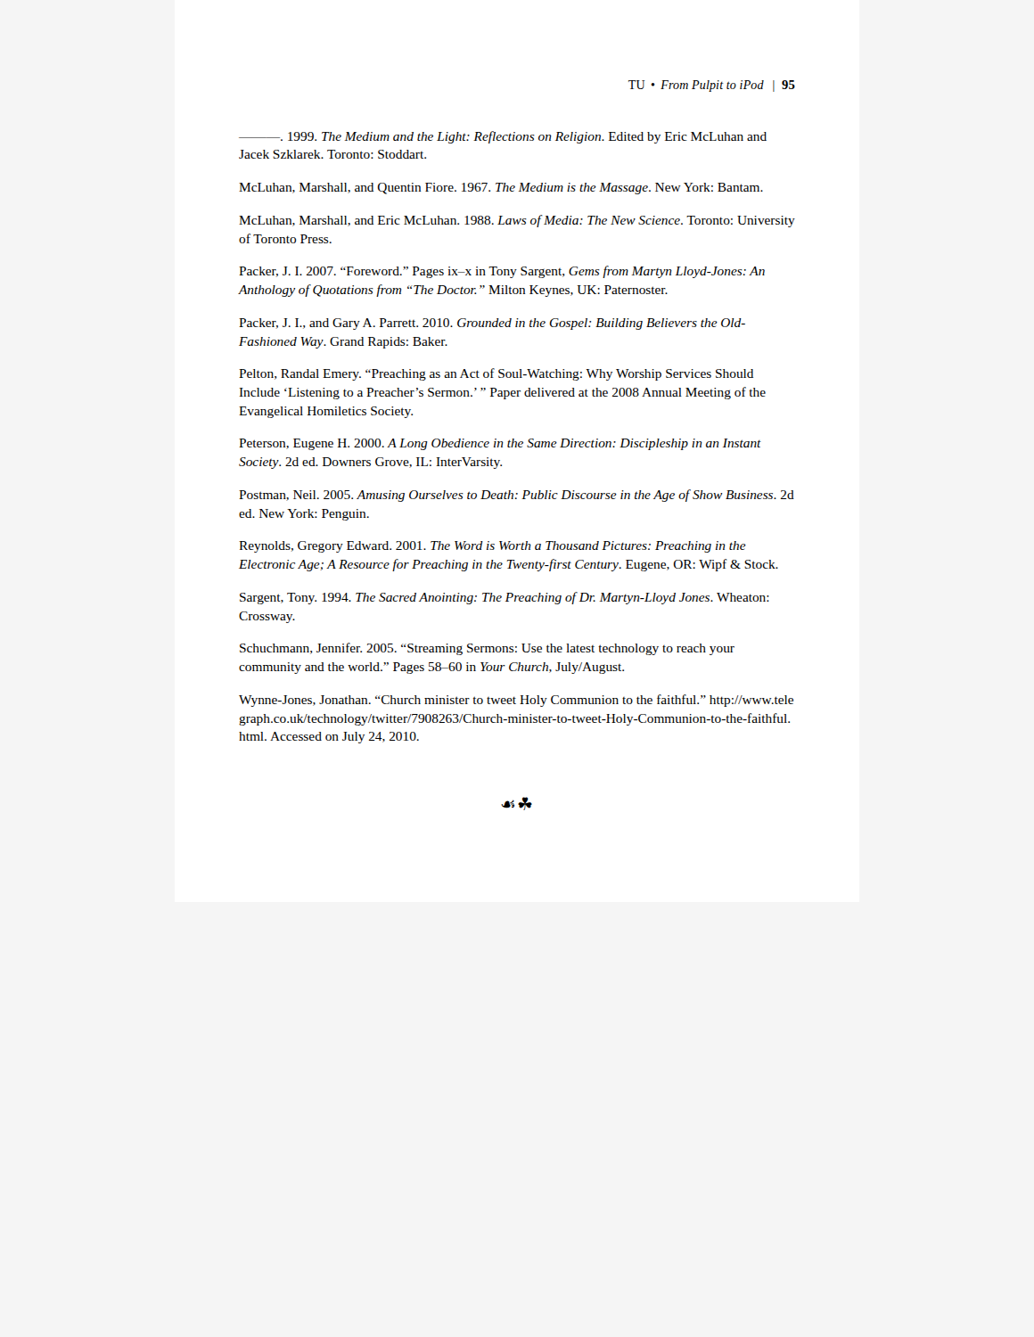TU•From Pulpit to iPod|95
———. 1999. The Medium and the Light: Reflections on Religion. Edited by Eric McLuhan and Jacek Szklarek. Toronto: Stoddart.
McLuhan, Marshall, and Quentin Fiore. 1967. The Medium is the Massage. New York: Bantam.
McLuhan, Marshall, and Eric McLuhan. 1988. Laws of Media: The New Science. Toronto: University of Toronto Press.
Packer, J. I. 2007. “Foreword.” Pages ix–x in Tony Sargent, Gems from Martyn Lloyd-Jones: An Anthology of Quotations from “The Doctor.” Milton Keynes, UK: Paternoster.
Packer, J. I., and Gary A. Parrett. 2010. Grounded in the Gospel: Building Believers the Old-Fashioned Way. Grand Rapids: Baker.
Pelton, Randal Emery. “Preaching as an Act of Soul-Watching: Why Worship Services Should Include ‘Listening to a Preacher’s Sermon.’ ” Paper delivered at the 2008 Annual Meeting of the Evangelical Homiletics Society.
Peterson, Eugene H. 2000. A Long Obedience in the Same Direction: Discipleship in an Instant Society. 2d ed. Downers Grove, IL: InterVarsity.
Postman, Neil. 2005. Amusing Ourselves to Death: Public Discourse in the Age of Show Business. 2d ed. New York: Penguin.
Reynolds, Gregory Edward. 2001. The Word is Worth a Thousand Pictures: Preaching in the Electronic Age; A Resource for Preaching in the Twenty-first Century. Eugene, OR: Wipf & Stock.
Sargent, Tony. 1994. The Sacred Anointing: The Preaching of Dr. Martyn-Lloyd Jones. Wheaton: Crossway.
Schuchmann, Jennifer. 2005. “Streaming Sermons: Use the latest technology to reach your community and the world.” Pages 58–60 in Your Church, July/August.
Wynne-Jones, Jonathan. “Church minister to tweet Holy Communion to the faithful.” http://www.telegraph.co.uk/technology/twitter/7908263/Church-minister-to-tweet-Holy-Communion-to-the-faithful.html. Accessed on July 24, 2010.
☙☘